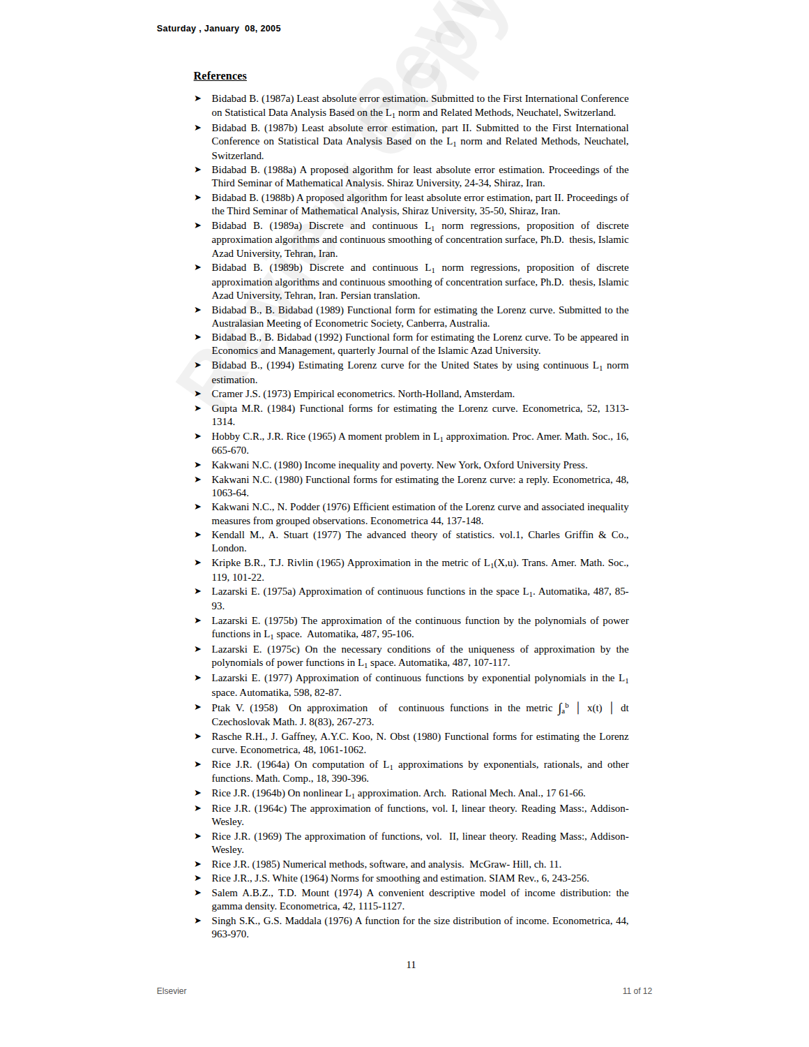Review Copy Review Copy
Saturday , January 08, 2005
References
Bidabad B. (1987a) Least absolute error estimation. Submitted to the First International Conference on Statistical Data Analysis Based on the L1 norm and Related Methods, Neuchatel, Switzerland.
Bidabad B. (1987b) Least absolute error estimation, part II. Submitted to the First International Conference on Statistical Data Analysis Based on the L1 norm and Related Methods, Neuchatel, Switzerland.
Bidabad B. (1988a) A proposed algorithm for least absolute error estimation. Proceedings of the Third Seminar of Mathematical Analysis. Shiraz University, 24-34, Shiraz, Iran.
Bidabad B. (1988b) A proposed algorithm for least absolute error estimation, part II. Proceedings of the Third Seminar of Mathematical Analysis, Shiraz University, 35-50, Shiraz, Iran.
Bidabad B. (1989a) Discrete and continuous L1 norm regressions, proposition of discrete approximation algorithms and continuous smoothing of concentration surface, Ph.D. thesis, Islamic Azad University, Tehran, Iran.
Bidabad B. (1989b) Discrete and continuous L1 norm regressions, proposition of discrete approximation algorithms and continuous smoothing of concentration surface, Ph.D. thesis, Islamic Azad University, Tehran, Iran. Persian translation.
Bidabad B., B. Bidabad (1989) Functional form for estimating the Lorenz curve. Submitted to the Australasian Meeting of Econometric Society, Canberra, Australia.
Bidabad B., B. Bidabad (1992) Functional form for estimating the Lorenz curve. To be appeared in Economics and Management, quarterly Journal of the Islamic Azad University.
Bidabad B., (1994) Estimating Lorenz curve for the United States by using continuous L1 norm estimation.
Cramer J.S. (1973) Empirical econometrics. North-Holland, Amsterdam.
Gupta M.R. (1984) Functional forms for estimating the Lorenz curve. Econometrica, 52, 1313-1314.
Hobby C.R., J.R. Rice (1965) A moment problem in L1 approximation. Proc. Amer. Math. Soc., 16, 665-670.
Kakwani N.C. (1980) Income inequality and poverty. New York, Oxford University Press.
Kakwani N.C. (1980) Functional forms for estimating the Lorenz curve: a reply. Econometrica, 48, 1063-64.
Kakwani N.C., N. Podder (1976) Efficient estimation of the Lorenz curve and associated inequality measures from grouped observations. Econometrica 44, 137-148.
Kendall M., A. Stuart (1977) The advanced theory of statistics. vol.1, Charles Griffin & Co., London.
Kripke B.R., T.J. Rivlin (1965) Approximation in the metric of L1(X,u). Trans. Amer. Math. Soc., 119, 101-22.
Lazarski E. (1975a) Approximation of continuous functions in the space L1. Automatika, 487, 85-93.
Lazarski E. (1975b) The approximation of the continuous function by the polynomials of power functions in L1 space. Automatika, 487, 95-106.
Lazarski E. (1975c) On the necessary conditions of the uniqueness of approximation by the polynomials of power functions in L1 space. Automatika, 487, 107-117.
Lazarski E. (1977) Approximation of continuous functions by exponential polynomials in the L1 space. Automatika, 598, 82-87.
Ptak V. (1958) On approximation of continuous functions in the metric ∫ab │ x(t) │ dt Czechoslovak Math. J. 8(83), 267-273.
Rasche R.H., J. Gaffney, A.Y.C. Koo, N. Obst (1980) Functional forms for estimating the Lorenz curve. Econometrica, 48, 1061-1062.
Rice J.R. (1964a) On computation of L1 approximations by exponentials, rationals, and other functions. Math. Comp., 18, 390-396.
Rice J.R. (1964b) On nonlinear L1 approximation. Arch. Rational Mech. Anal., 17 61-66.
Rice J.R. (1964c) The approximation of functions, vol. I, linear theory. Reading Mass:, Addison-Wesley.
Rice J.R. (1969) The approximation of functions, vol. II, linear theory. Reading Mass:, Addison-Wesley.
Rice J.R. (1985) Numerical methods, software, and analysis. McGraw- Hill, ch. 11.
Rice J.R., J.S. White (1964) Norms for smoothing and estimation. SIAM Rev., 6, 243-256.
Salem A.B.Z., T.D. Mount (1974) A convenient descriptive model of income distribution: the gamma density. Econometrica, 42, 1115-1127.
Singh S.K., G.S. Maddala (1976) A function for the size distribution of income. Econometrica, 44, 963-970.
11
Elsevier 11 of 12